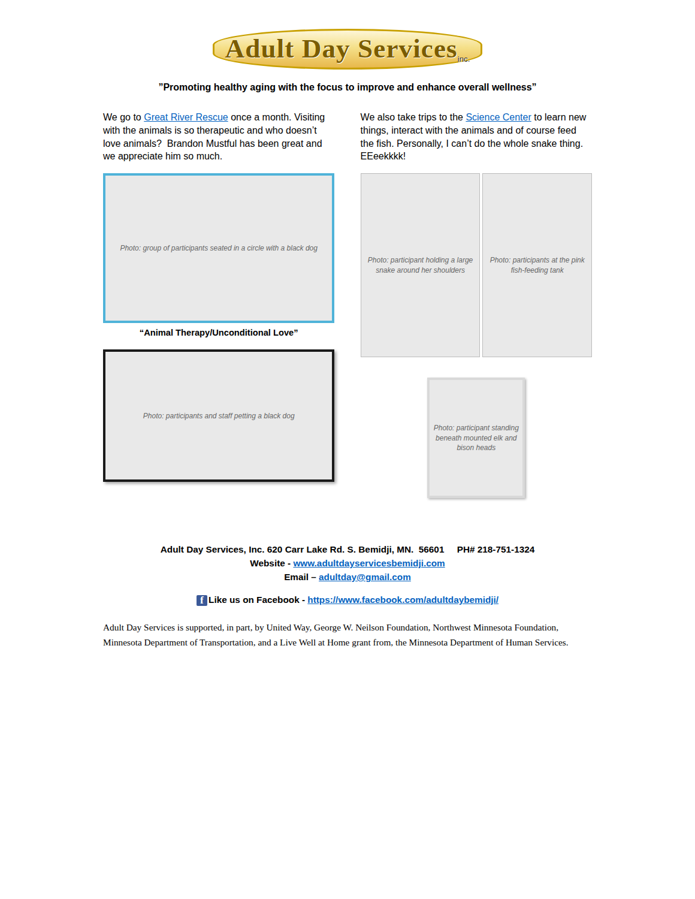Adult Day Servicesinc.
”Promoting healthy aging with the focus to improve and enhance overall wellness”
We go to Great River Rescue once a month. Visiting with the animals is so therapeutic and who doesn’t love animals? Brandon Mustful has been great and we appreciate him so much.
Photo: group of participants seated in a circle with a black dog
“Animal Therapy/Unconditional Love”
Photo: participants and staff petting a black dog
We also take trips to the Science Center to learn new things, interact with the animals and of course feed the fish. Personally, I can’t do the whole snake thing. EEeekkkk!
Photo: participant holding a large snake around her shoulders
Photo: participants at the pink fish-feeding tank
Photo: participant standing beneath mounted elk and bison heads
Adult Day Services, Inc. 620 Carr Lake Rd. S. Bemidji, MN. 56601 PH# 218-751-1324
Website - www.adultdayservicesbemidji.com
Email – adultday@gmail.com
f Like us on Facebook - https://www.facebook.com/adultdaybemidji/
Adult Day Services is supported, in part, by United Way, George W. Neilson Foundation, Northwest Minnesota Foundation, Minnesota Department of Transportation, and a Live Well at Home grant from, the Minnesota Department of Human Services.